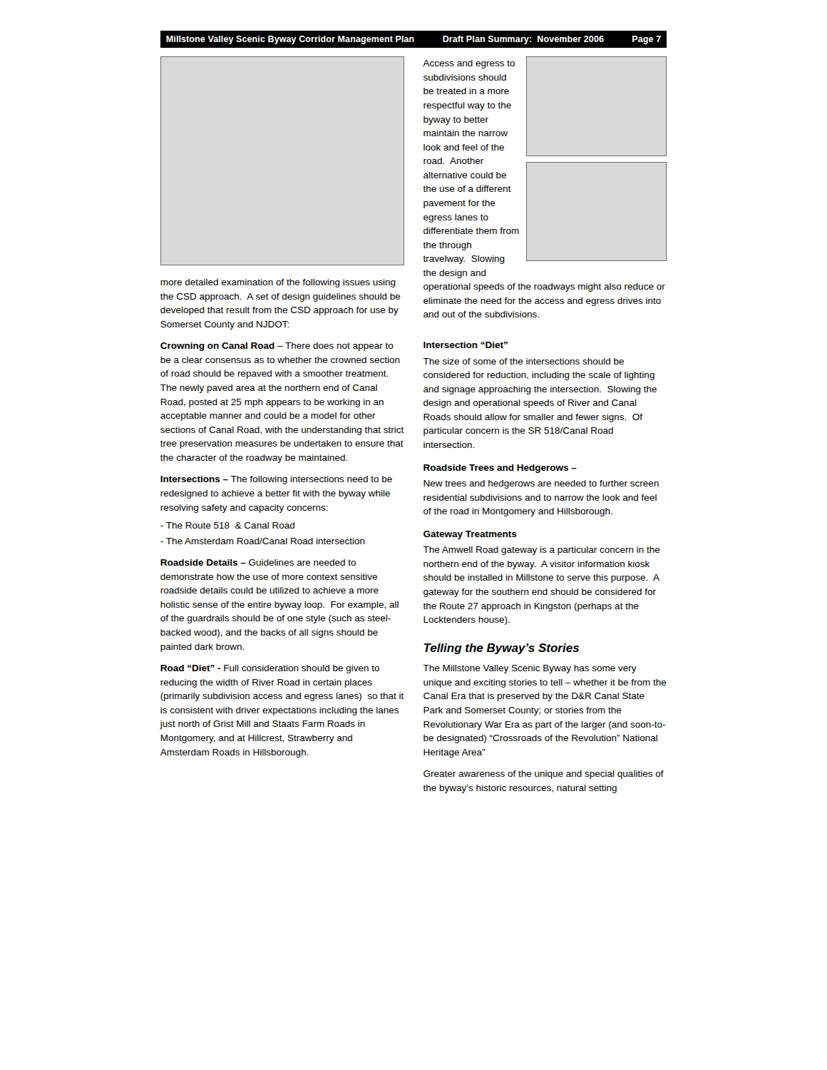Millstone Valley Scenic Byway Corridor Management Plan Draft Plan Summary: November 2006 Page 7
more detailed examination of the following issues using the CSD approach. A set of design guidelines should be developed that result from the CSD approach for use by Somerset County and NJDOT:
Crowning on Canal Road – There does not appear to be a clear consensus as to whether the crowned section of road should be repaved with a smoother treatment. The newly paved area at the northern end of Canal Road, posted at 25 mph appears to be working in an acceptable manner and could be a model for other sections of Canal Road, with the understanding that strict tree preservation measures be undertaken to ensure that the character of the roadway be maintained.
Intersections – The following intersections need to be redesigned to achieve a better fit with the byway while resolving safety and capacity concerns:
- The Route 518 & Canal Road
- The Amsterdam Road/Canal Road intersection
Roadside Details – Guidelines are needed to demonstrate how the use of more context sensitive roadside details could be utilized to achieve a more holistic sense of the entire byway loop. For example, all of the guardrails should be of one style (such as steel-backed wood), and the backs of all signs should be painted dark brown.
Road “Diet” - Full consideration should be given to reducing the width of River Road in certain places (primarily subdivision access and egress lanes) so that it is consistent with driver expectations including the lanes just north of Grist Mill and Staats Farm Roads in Montgomery, and at Hillcrest, Strawberry and Amsterdam Roads in Hillsborough.
Access and egress to subdivisions should be treated in a more respectful way to the byway to better maintain the narrow look and feel of the road. Another alternative could be the use of a different pavement for the egress lanes to differentiate them from the through travelway. Slowing the design and operational speeds of the roadways might also reduce or eliminate the need for the access and egress drives into and out of the subdivisions.
Intersection “Diet”
The size of some of the intersections should be considered for reduction, including the scale of lighting and signage approaching the intersection. Slowing the design and operational speeds of River and Canal Roads should allow for smaller and fewer signs. Of particular concern is the SR 518/Canal Road intersection.
Roadside Trees and Hedgerows –
New trees and hedgerows are needed to further screen residential subdivisions and to narrow the look and feel of the road in Montgomery and Hillsborough.
Gateway Treatments
The Amwell Road gateway is a particular concern in the northern end of the byway. A visitor information kiosk should be installed in Millstone to serve this purpose. A gateway for the southern end should be considered for the Route 27 approach in Kingston (perhaps at the Locktenders house).
Telling the Byway’s Stories
The Millstone Valley Scenic Byway has some very unique and exciting stories to tell – whether it be from the Canal Era that is preserved by the D&R Canal State Park and Somerset County; or stories from the Revolutionary War Era as part of the larger (and soon-to-be designated) “Crossroads of the Revolution” National Heritage Area”
Greater awareness of the unique and special qualities of the byway’s historic resources, natural setting